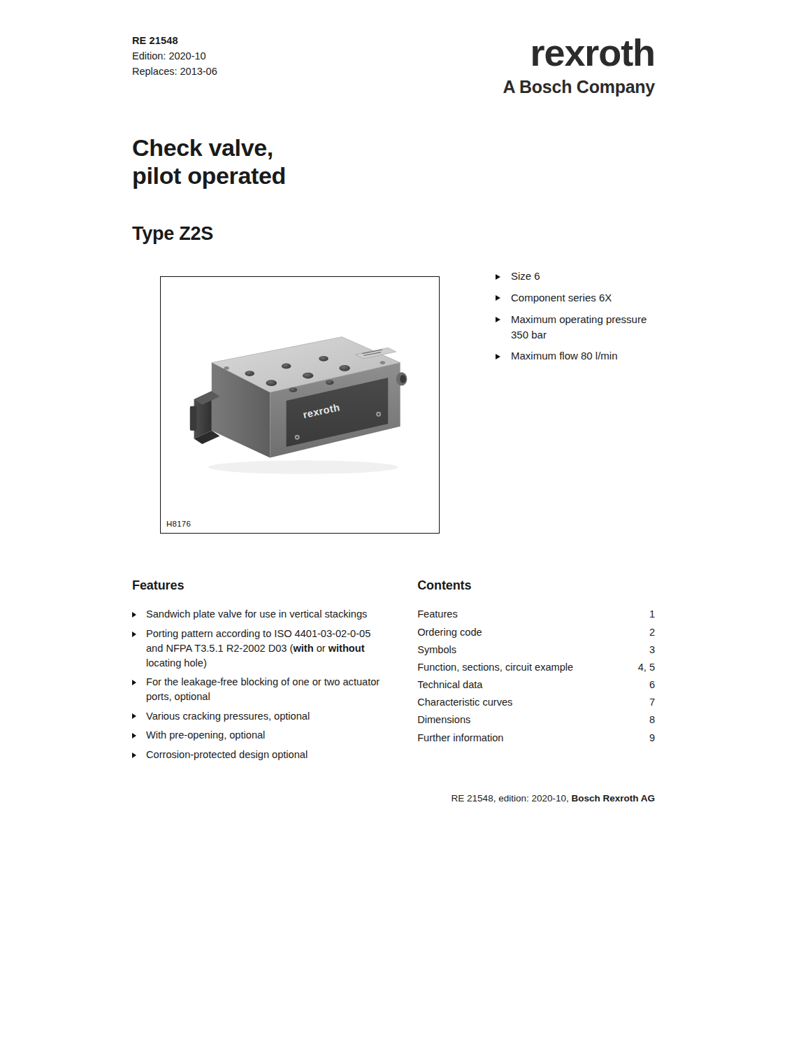RE 21548
Edition: 2020-10
Replaces: 2013-06
rexroth A Bosch Company
Check valve,
pilot operated
Type Z2S
rexroth
H8176
Size 6
Component series 6X
Maximum operating pressure 350 bar
Maximum flow 80 l/min
Features
Sandwich plate valve for use in vertical stackings
Porting pattern according to ISO 4401-03-02-0-05 and NFPA T3.5.1 R2-2002 D03 (with or without locating hole)
For the leakage-free blocking of one or two actuator ports, optional
Various cracking pressures, optional
With pre-opening, optional
Corrosion-protected design optional
Contents
| Features | 1 |
| Ordering code | 2 |
| Symbols | 3 |
| Function, sections, circuit example | 4, 5 |
| Technical data | 6 |
| Characteristic curves | 7 |
| Dimensions | 8 |
| Further information | 9 |
RE 21548, edition: 2020-10, Bosch Rexroth AG